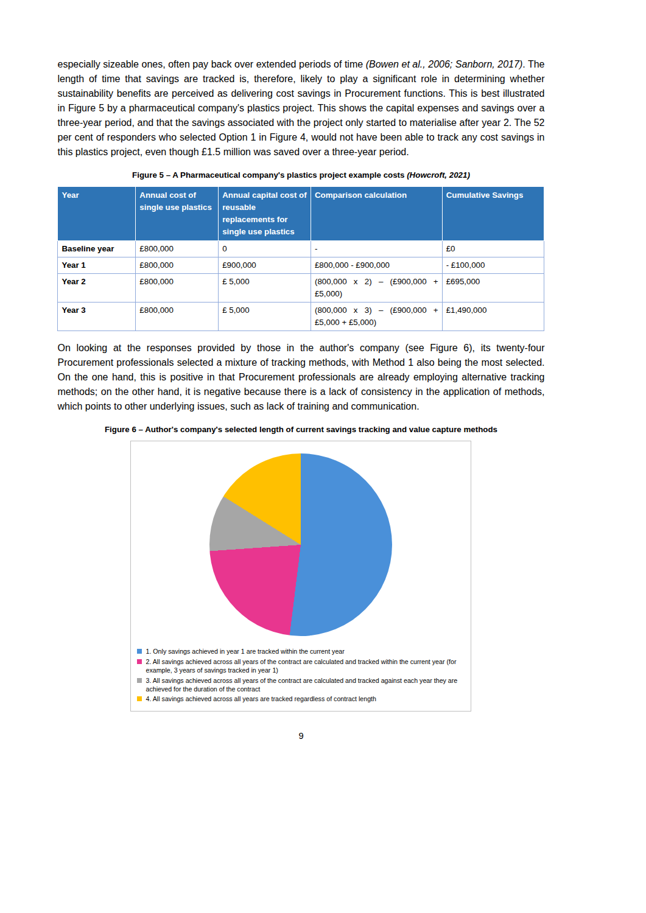especially sizeable ones, often pay back over extended periods of time (Bowen et al., 2006; Sanborn, 2017). The length of time that savings are tracked is, therefore, likely to play a significant role in determining whether sustainability benefits are perceived as delivering cost savings in Procurement functions. This is best illustrated in Figure 5 by a pharmaceutical company's plastics project. This shows the capital expenses and savings over a three-year period, and that the savings associated with the project only started to materialise after year 2. The 52 per cent of responders who selected Option 1 in Figure 4, would not have been able to track any cost savings in this plastics project, even though £1.5 million was saved over a three-year period.
Figure 5 – A Pharmaceutical company's plastics project example costs (Howcroft, 2021)
| Year | Annual cost of single use plastics | Annual capital cost of reusable replacements for single use plastics | Comparison calculation | Cumulative Savings |
| --- | --- | --- | --- | --- |
| Baseline year | £800,000 | 0 | - | £0 |
| Year 1 | £800,000 | £900,000 | £800,000 - £900,000 | - £100,000 |
| Year 2 | £800,000 | £ 5,000 | (800,000 x 2) – (£900,000 + £5,000) | £695,000 |
| Year 3 | £800,000 | £ 5,000 | (800,000 x 3) – (£900,000 + £5,000 + £5,000) | £1,490,000 |
On looking at the responses provided by those in the author's company (see Figure 6), its twenty-four Procurement professionals selected a mixture of tracking methods, with Method 1 also being the most selected. On the one hand, this is positive in that Procurement professionals are already employing alternative tracking methods; on the other hand, it is negative because there is a lack of consistency in the application of methods, which points to other underlying issues, such as lack of training and communication.
Figure 6 – Author's company's selected length of current savings tracking and value capture methods
1. Only savings achieved in year 1 are tracked within the current year
2. All savings achieved across all years of the contract are calculated and tracked within the current year (for example, 3 years of savings tracked in year 1)
3. All savings achieved across all years of the contract are calculated and tracked against each year they are achieved for the duration of the contract
4. All savings achieved across all years are tracked regardless of contract length
9